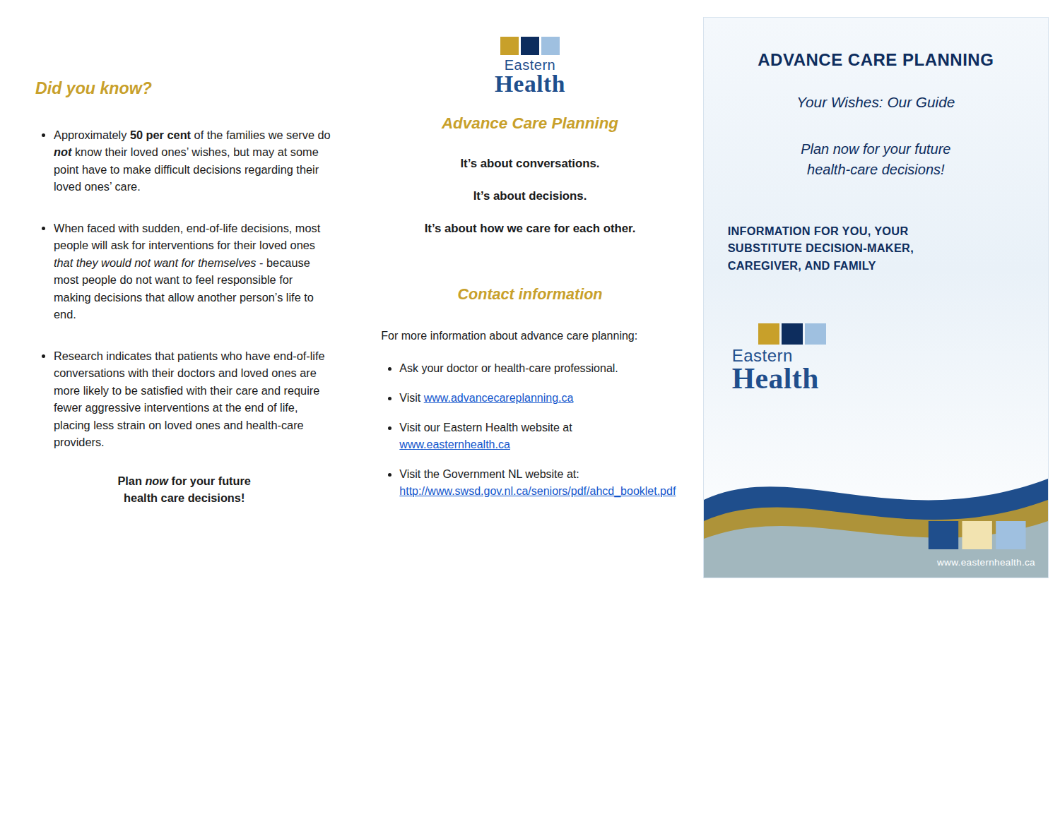Did you know?
Approximately 50 per cent of the families we serve do not know their loved ones’ wishes, but may at some point have to make difficult decisions regarding their loved ones’ care.
When faced with sudden, end-of-life decisions, most people will ask for interventions for their loved ones that they would not want for themselves - because most people do not want to feel responsible for making decisions that allow another person’s life to end.
Research indicates that patients who have end-of-life conversations with their doctors and loved ones are more likely to be satisfied with their care and require fewer aggressive interventions at the end of life, placing less strain on loved ones and health-care providers.
Plan now for your future
health care decisions!
Eastern Health
Advance Care Planning
It’s about conversations.
It’s about decisions.
It’s about how we care for each other.
Contact information
For more information about advance care planning:
Ask your doctor or health-care professional.
Visit www.advancecareplanning.ca
Visit our Eastern Health website at www.easternhealth.ca
Visit the Government NL website at:
http://www.swsd.gov.nl.ca/seniors/pdf/ahcd_booklet.pdf
ADVANCE CARE PLANNING
Your Wishes: Our Guide
Plan now for your future
health-care decisions!
INFORMATION FOR YOU, YOUR
SUBSTITUTE DECISION-MAKER,
CAREGIVER, AND FAMILY
Eastern Health
www.easternhealth.ca